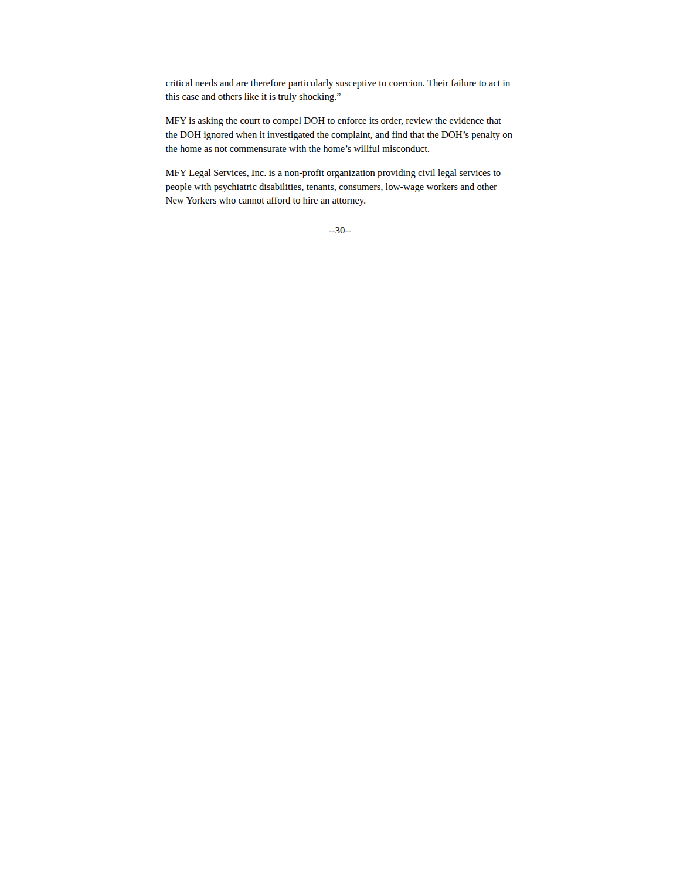critical needs and are therefore particularly susceptive to coercion. Their failure to act in this case and others like it is truly shocking.”
MFY is asking the court to compel DOH to enforce its order, review the evidence that the DOH ignored when it investigated the complaint, and find that the DOH’s penalty on the home as not commensurate with the home’s willful misconduct.
MFY Legal Services, Inc. is a non-profit organization providing civil legal services to people with psychiatric disabilities, tenants, consumers, low-wage workers and other New Yorkers who cannot afford to hire an attorney.
--30--